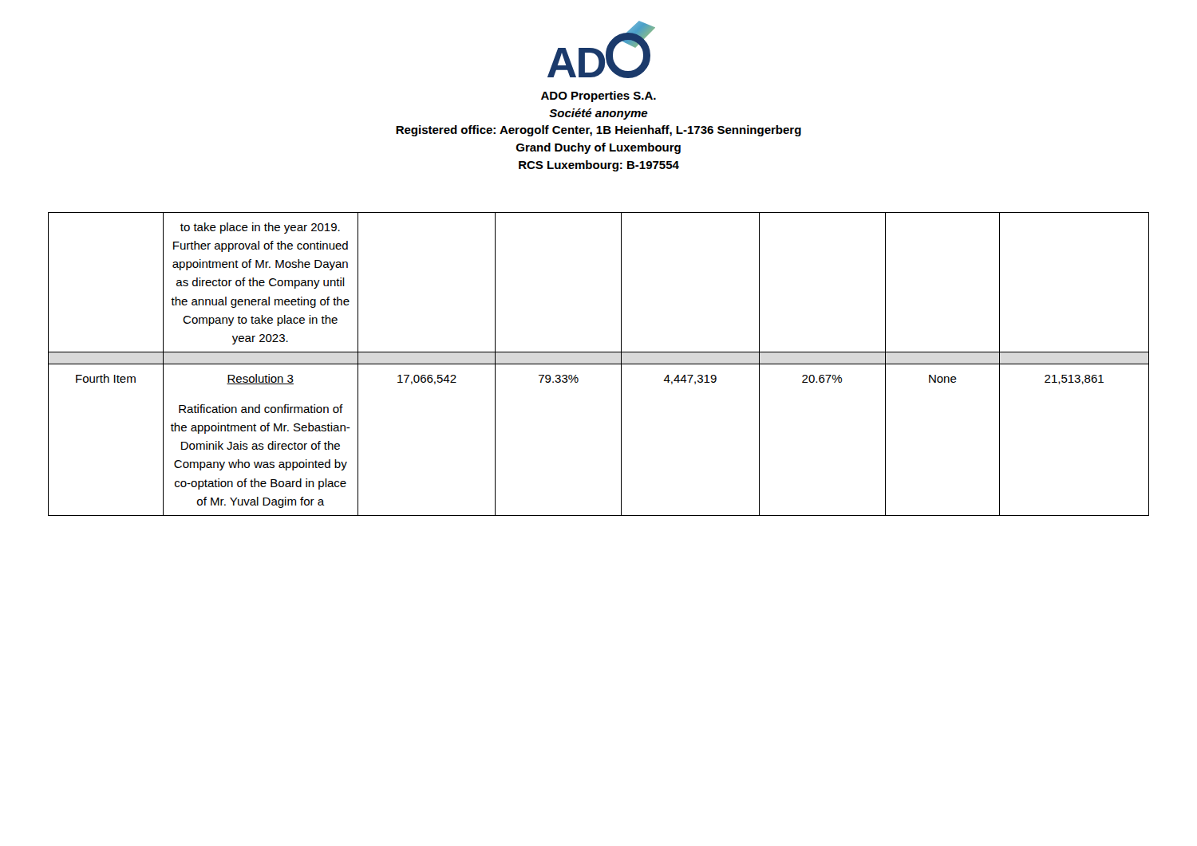AD
ADO Properties S.A.
Société anonyme
Registered office: Aerogolf Center, 1B Heienhaff, L-1736 Senningerberg
Grand Duchy of Luxembourg
RCS Luxembourg: B-197554
| | to take place in the year 2019. Further approval of the continued appointment of Mr. Moshe Dayan as director of the Company until the annual general meeting of the Company to take place in the year 2023. | | | | | | |
| Fourth Item | Resolution 3 Ratification and confirmation of the appointment of Mr. Sebastian-Dominik Jais as director of the Company who was appointed by co-optation of the Board in place of Mr. Yuval Dagim for a | 17,066,542 | 79.33% | 4,447,319 | 20.67% | None | 21,513,861 |